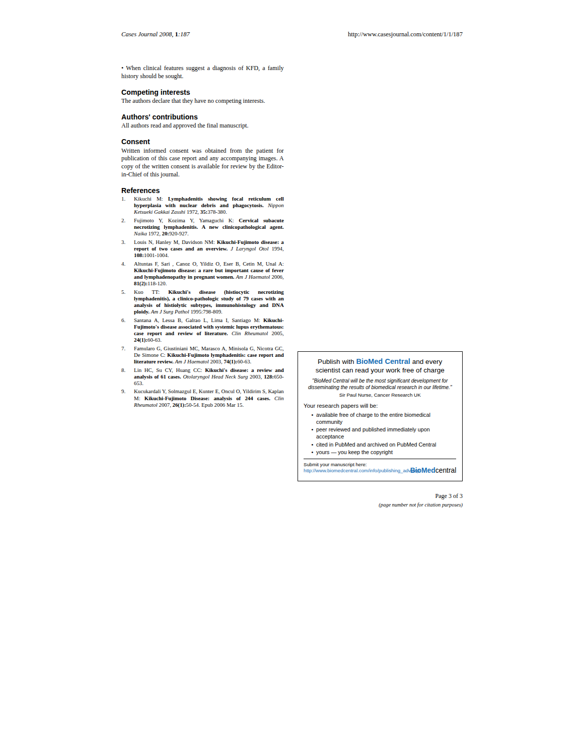Cases Journal 2008, 1:187
http://www.casesjournal.com/content/1/1/187
• When clinical features suggest a diagnosis of KFD, a family history should be sought.
Competing interests
The authors declare that they have no competing interests.
Authors' contributions
All authors read and approved the final manuscript.
Consent
Written informed consent was obtained from the patient for publication of this case report and any accompanying images. A copy of the written consent is available for review by the Editor-in-Chief of this journal.
References
Kikuchi M: Lymphadenitis showing focal reticulum cell hyperplasia with nuclear debris and phagocytosis. Nippon Ketsueki Gakkai Zasshi 1972, 35: 378-380.
Fujimoto Y, Kozima Y, Yamaguchi K: Cervical subacute necrotizing lymphadenitis. A new clinicopathological agent. Naika 1972, 20: 920-927.
Louis N, Hanley M, Davidson NM: Kikuchi-Fujimoto disease: a report of two cases and an overview. J Laryngol Otol 1994, 108: 1001-1004.
Altuntas F, Sari , Canoz O, Yildiz O, Eser B, Cetin M, Unal A: Kikuchi-Fujimoto disease: a rare but important cause of fever and lymphadenopathy in pregnant women. Am J Haematol 2006, 81(2): 118-120.
Kuo TT: Kikuchi's disease (histiocytic necrotizing lymphadenitis), a clinico-pathologic study of 79 cases with an analysis of histiolytic subtypes, immunohistology and DNA ploidy. Am J Surg Pathol 1995:798-809.
Santana A, Lessa B, Galrao L, Lima I, Santiago M: Kikuchi-Fujimoto's disease associated with systemic lupus erythematous: case report and review of literature. Clin Rheumatol 2005, 24(1): 60-63.
Famularo G, Giustiniani MC, Marasco A, Minisola G, Nicotra GC, De Simone C: Kikuchi-Fujimoto lymphadenitis: case report and literature review. Am J Haematol 2003, 74(1): 60-63.
Lin HC, Su CY, Huang CC: Kikuchi's disease: a review and analysis of 61 cases. Otolaryngol Head Neck Surg 2003, 128: 650-653.
Kucukardali Y, Solmazgul E, Kunter E, Oncul O, Yildirim S, Kaplan M: Kikuchi-Fujimoto Disease: analysis of 244 cases. Clin Rheumatol 2007, 26(1): 50-54. Epub 2006 Mar 15.
Publish with BioMed Central and every
scientist can read your work free of charge
"BioMed Central will be the most significant development for disseminating the results of biomedical research in our lifetime."
Sir Paul Nurse, Cancer Research UK
Your research papers will be:
available free of charge to the entire biomedical community
peer reviewed and published immediately upon acceptance
cited in PubMed and archived on PubMed Central
yours — you keep the copyright
Submit your manuscript here:
http://www.biomedcentral.com/info/publishing_adv.asp Bio Med central
Page 3 of 3
(page number not for citation purposes)